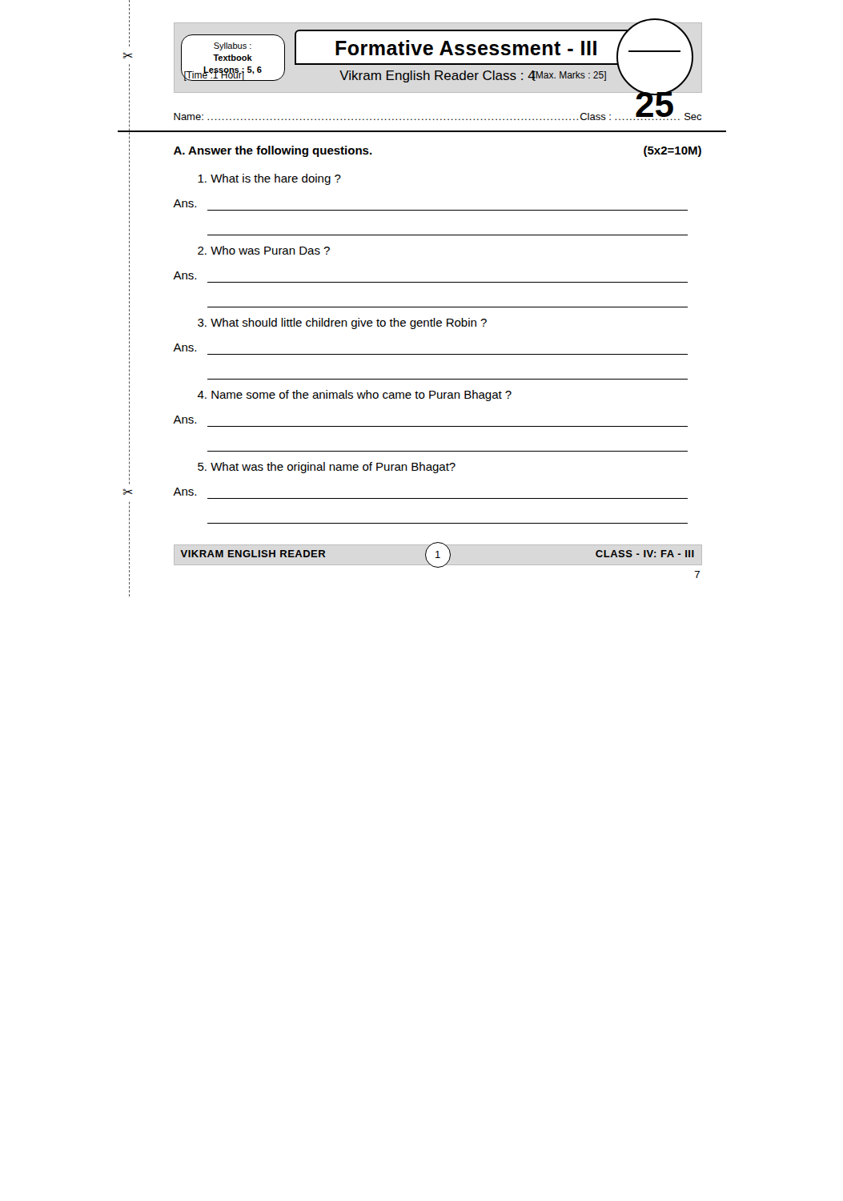✂
✂
Syllabus :
Textbook
Lessons : 5, 6
Formative Assessment - III
25
[Time :1 Hour]
Vikram English Reader Class : 4
[Max. Marks : 25]
Name: ..................................................................................................... Class : .................. Sec. : .................. R.No. : ................
A. Answer the following questions. (5x2=10M)
1. What is the hare doing ?
Ans.
2. Who was Puran Das ?
Ans.
3. What should little children give to the gentle Robin ?
Ans.
4. Name some of the animals who came to Puran Bhagat ?
Ans.
5. What was the original name of Puran Bhagat?
Ans.
VIKRAM ENGLISH READER
1
CLASS - IV: FA - III
7